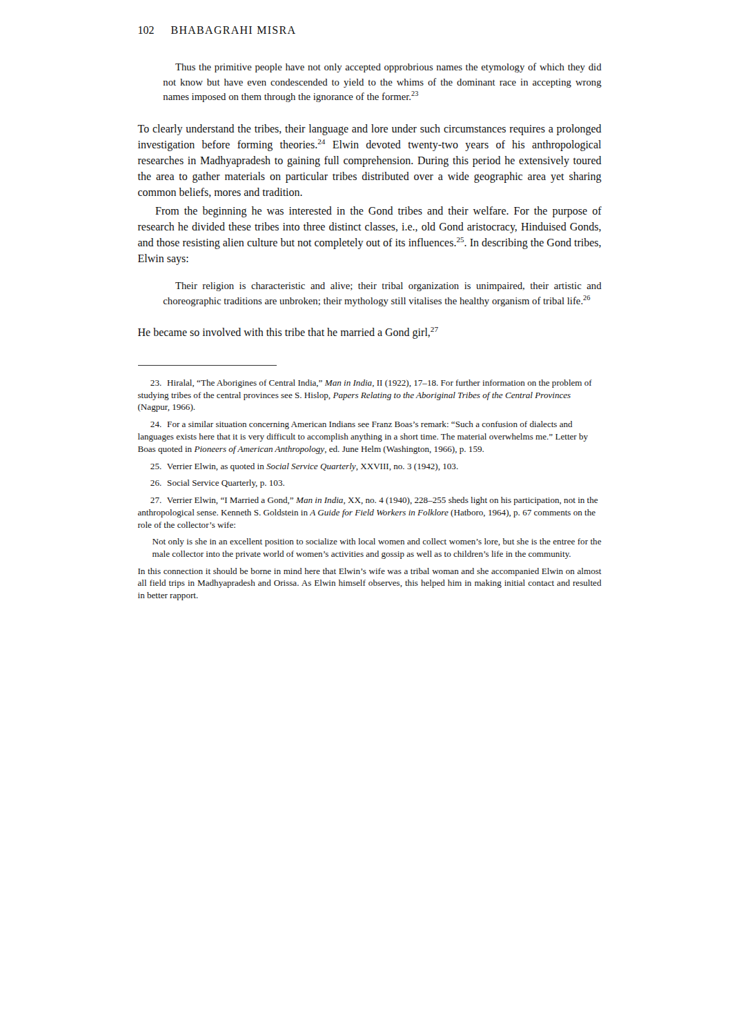102 BHABAGRAHI MISRA
Thus the primitive people have not only accepted opprobrious names the etymology of which they did not know but have even condescended to yield to the whims of the dominant race in accepting wrong names imposed on them through the ignorance of the former.23
To clearly understand the tribes, their language and lore under such circumstances requires a prolonged investigation before forming theories.24 Elwin devoted twenty-two years of his anthropological researches in Madhyapradesh to gaining full comprehension. During this period he extensively toured the area to gather materials on particular tribes distributed over a wide geographic area yet sharing common beliefs, mores and tradition.
From the beginning he was interested in the Gond tribes and their welfare. For the purpose of research he divided these tribes into three distinct classes, i.e., old Gond aristocracy, Hinduised Gonds, and those resisting alien culture but not completely out of its influences.25. In describing the Gond tribes, Elwin says:
Their religion is characteristic and alive; their tribal organization is unimpaired, their artistic and choreographic traditions are unbroken; their mythology still vitalises the healthy organism of tribal life.26
He became so involved with this tribe that he married a Gond girl,27
23. Hiralal, “The Aborigines of Central India,” Man in India, II (1922), 17–18. For further information on the problem of studying tribes of the central provinces see S. Hislop, Papers Relating to the Aboriginal Tribes of the Central Provinces (Nagpur, 1966).
24. For a similar situation concerning American Indians see Franz Boas’s remark: “Such a confusion of dialects and languages exists here that it is very difficult to accomplish anything in a short time. The material overwhelms me.” Letter by Boas quoted in Pioneers of American Anthropology, ed. June Helm (Washington, 1966), p. 159.
25. Verrier Elwin, as quoted in Social Service Quarterly, XXVIII, no. 3 (1942), 103.
26. Social Service Quarterly, p. 103.
27. Verrier Elwin, “I Married a Gond,” Man in India, XX, no. 4 (1940), 228–255 sheds light on his participation, not in the anthropological sense. Kenneth S. Goldstein in A Guide for Field Workers in Folklore (Hatboro, 1964), p. 67 comments on the role of the collector’s wife:
Not only is she in an excellent position to socialize with local women and collect women’s lore, but she is the entree for the male collector into the private world of women’s activities and gossip as well as to children’s life in the community.
In this connection it should be borne in mind here that Elwin’s wife was a tribal woman and she accompanied Elwin on almost all field trips in Madhyapradesh and Orissa. As Elwin himself observes, this helped him in making initial contact and resulted in better rapport.